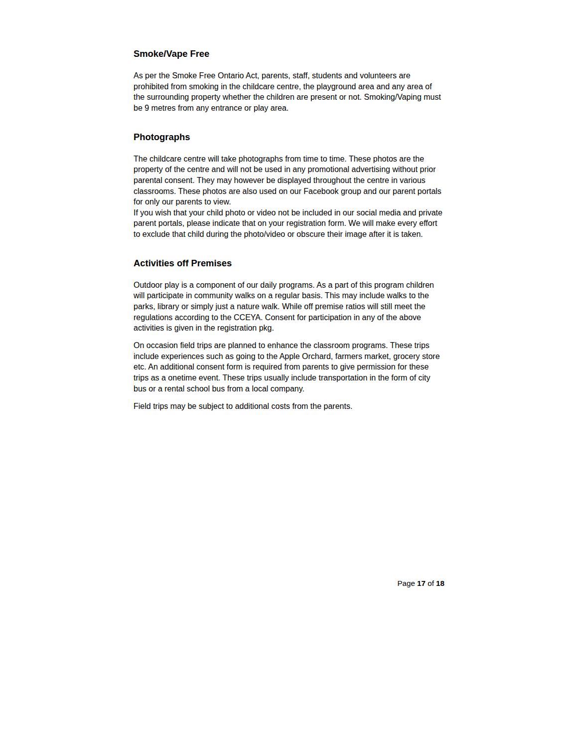Smoke/Vape Free
As per the Smoke Free Ontario Act, parents, staff, students and volunteers are prohibited from smoking in the childcare centre, the playground area and any area of the surrounding property whether the children are present or not. Smoking/Vaping must be 9 metres from any entrance or play area.
Photographs
The childcare centre will take photographs from time to time. These photos are the property of the centre and will not be used in any promotional advertising without prior parental consent. They may however be displayed throughout the centre in various classrooms. These photos are also used on our Facebook group and our parent portals for only our parents to view.
If you wish that your child photo or video not be included in our social media and private parent portals, please indicate that on your registration form. We will make every effort to exclude that child during the photo/video or obscure their image after it is taken.
Activities off Premises
Outdoor play is a component of our daily programs. As a part of this program children will participate in community walks on a regular basis. This may include walks to the parks, library or simply just a nature walk. While off premise ratios will still meet the regulations according to the CCEYA. Consent for participation in any of the above activities is given in the registration pkg.
On occasion field trips are planned to enhance the classroom programs. These trips include experiences such as going to the Apple Orchard, farmers market, grocery store etc. An additional consent form is required from parents to give permission for these trips as a onetime event. These trips usually include transportation in the form of city bus or a rental school bus from a local company.
Field trips may be subject to additional costs from the parents.
Page 17 of 18